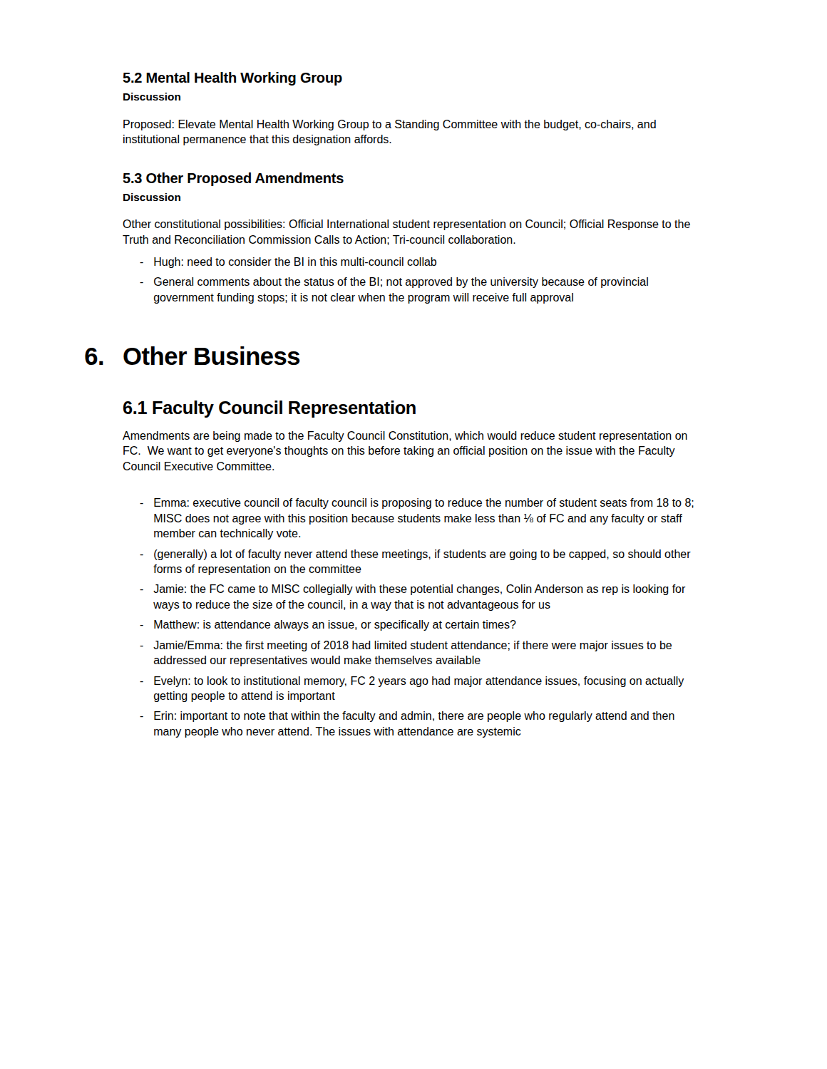5.2 Mental Health Working Group
Discussion
Proposed: Elevate Mental Health Working Group to a Standing Committee with the budget, co-chairs, and institutional permanence that this designation affords.
5.3 Other Proposed Amendments
Discussion
Other constitutional possibilities: Official International student representation on Council; Official Response to the Truth and Reconciliation Commission Calls to Action; Tri-council collaboration.
Hugh: need to consider the BI in this multi-council collab
General comments about the status of the BI; not approved by the university because of provincial government funding stops; it is not clear when the program will receive full approval
6. Other Business
6.1 Faculty Council Representation
Amendments are being made to the Faculty Council Constitution, which would reduce student representation on FC. We want to get everyone's thoughts on this before taking an official position on the issue with the Faculty Council Executive Committee.
Emma: executive council of faculty council is proposing to reduce the number of student seats from 18 to 8; MISC does not agree with this position because students make less than ⅛ of FC and any faculty or staff member can technically vote.
(generally) a lot of faculty never attend these meetings, if students are going to be capped, so should other forms of representation on the committee
Jamie: the FC came to MISC collegially with these potential changes, Colin Anderson as rep is looking for ways to reduce the size of the council, in a way that is not advantageous for us
Matthew: is attendance always an issue, or specifically at certain times?
Jamie/Emma: the first meeting of 2018 had limited student attendance; if there were major issues to be addressed our representatives would make themselves available
Evelyn: to look to institutional memory, FC 2 years ago had major attendance issues, focusing on actually getting people to attend is important
Erin: important to note that within the faculty and admin, there are people who regularly attend and then many people who never attend. The issues with attendance are systemic